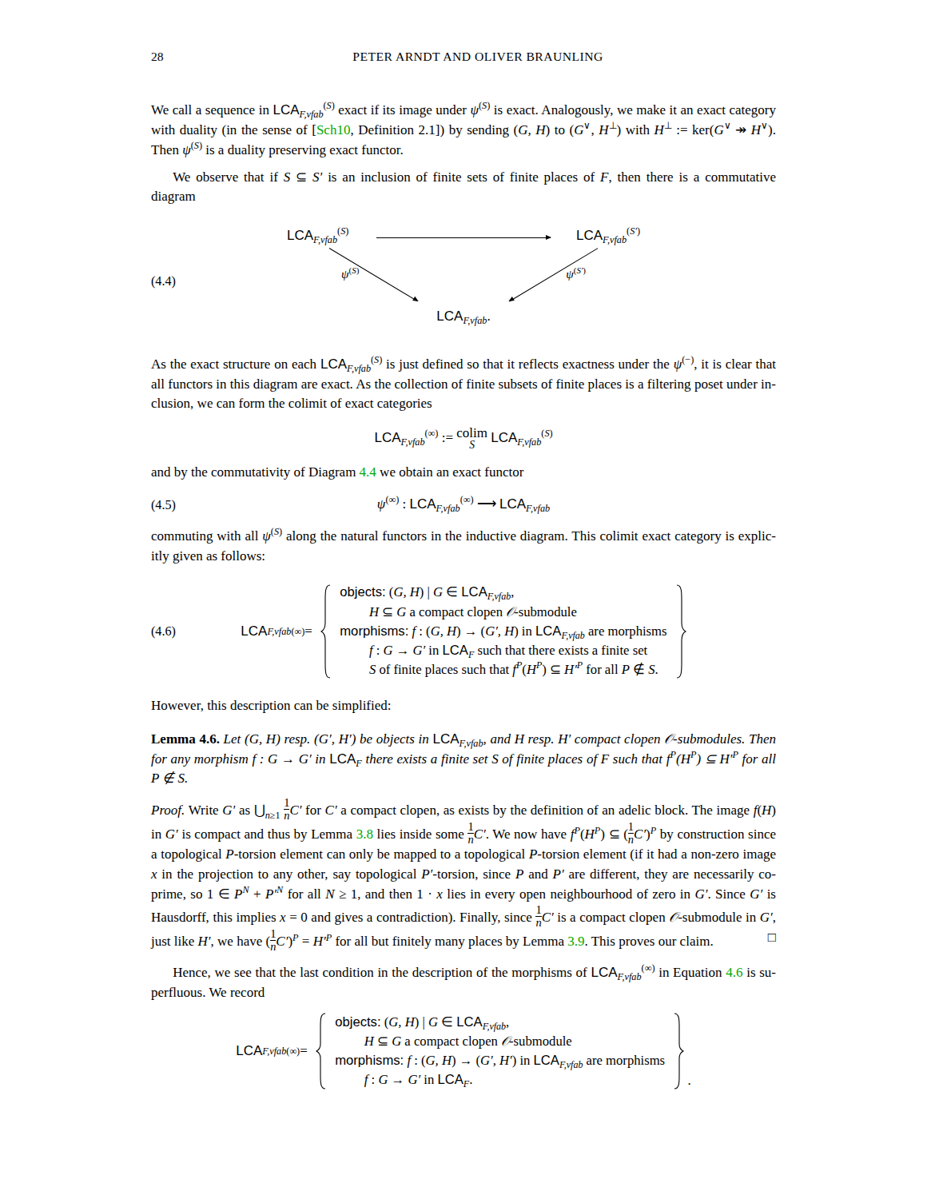28 PETER ARNDT AND OLIVER BRAUNLING
We call a sequence in LCAF,vfab(S) exact if its image under ψ(S) is exact. Analogously, we make it an exact category with duality (in the sense of [Sch10, Definition 2.1]) by sending (G, H) to (G∨, H⊥) with H⊥ := ker(G∨ ↠ H∨). Then ψ(S) is a duality preserving exact functor.
We observe that if S ⊆ S′ is an inclusion of finite sets of finite places of F, then there is a commutative diagram
(4.4)
LCAF,vfab(S) LCAF,vfab(S′) LCAF,vfab. ψ(S) ψ(S′)
As the exact structure on each LCAF,vfab(S) is just defined so that it reflects exactness under the ψ(−), it is clear that all functors in this diagram are exact. As the collection of finite subsets of finite places is a filtering poset under inclusion, we can form the colimit of exact categories
LCAF,vfab(∞) := colim S LCAF,vfab(S)
and by the commutativity of Diagram 4.4 we obtain an exact functor
(4.5)
ψ(∞) : LCAF,vfab(∞) ⟶ LCAF,vfab
commuting with all ψ(S) along the natural functors in the inductive diagram. This colimit exact category is explicitly given as follows:
(4.6)
LCAF,vfab(∞) =
objects: (G, H) | G ∈ LCAF,vfab,
H ⊆ G a compact clopen 𝒪-submodule
morphisms: f : (G, H) → (G′, H) in LCAF,vfab are morphisms
f : G → G′ in LCAF such that there exists a finite set
S of finite places such that fP(HP) ⊆ H′P for all P ∉ S.
However, this description can be simplified:
Lemma 4.6. Let (G, H) resp. (G′, H′) be objects in LCAF,vfab, and H resp. H′ compact clopen 𝒪-submodules. Then for any morphism f : G → G′ in LCAF there exists a finite set S of finite places of F such that fP(HP) ⊆ H′P for all P ∉ S.
Proof. Write G′ as ⋃n≥1 1 n C′ for C′ a compact clopen, as exists by the definition of an adelic block. The image f(H) in G′ is compact and thus by Lemma 3.8 lies inside some 1 n C′. We now have fP(HP) ⊆ (1 n C′)P by construction since a topological P-torsion element can only be mapped to a topological P-torsion element (if it had a non-zero image x in the projection to any other, say topological P′-torsion, since P and P′ are different, they are necessarily coprime, so 1 ∈ PN + P′N for all N ≥ 1, and then 1 · x lies in every open neighbourhood of zero in G′. Since G′ is Hausdorff, this implies x = 0 and gives a contradiction). Finally, since 1 n C′ is a compact clopen 𝒪-submodule in G′, just like H′, we have (1 n C′)P = H′P for all but finitely many places by Lemma 3.9. This proves our claim. □
Hence, we see that the last condition in the description of the morphisms of LCAF,vfab(∞) in Equation 4.6 is superfluous. We record
LCAF,vfab(∞) =
objects: (G, H) | G ∈ LCAF,vfab,
H ⊆ G a compact clopen 𝒪-submodule
morphisms: f : (G, H) → (G′, H′) in LCAF,vfab are morphisms
f : G → G′ in LCAF.
.